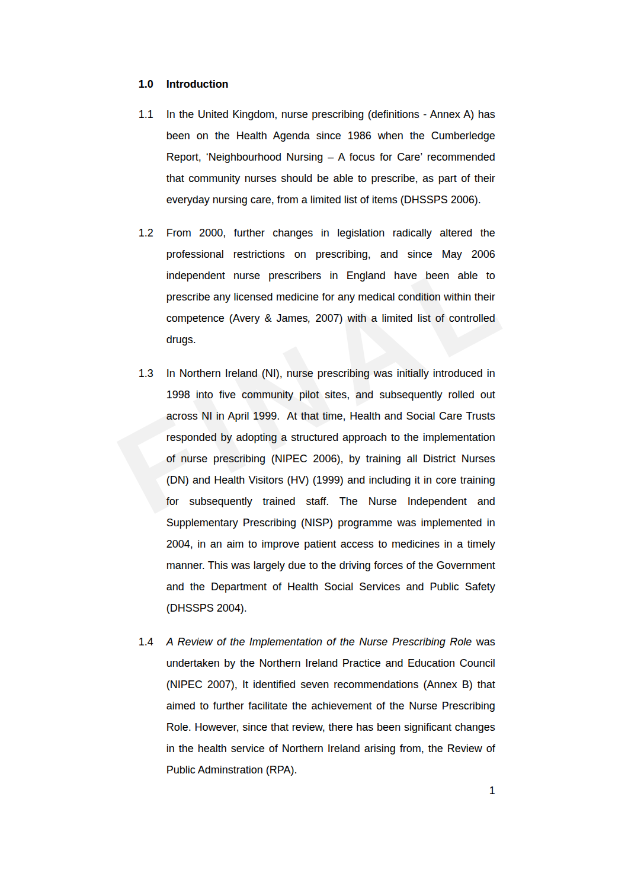FINAL
1.0 Introduction
1.1
In the United Kingdom, nurse prescribing (definitions - Annex A) has been on the Health Agenda since 1986 when the Cumberledge Report, ‘Neighbourhood Nursing – A focus for Care’ recommended that community nurses should be able to prescribe, as part of their everyday nursing care, from a limited list of items (DHSSPS 2006).
1.2
From 2000, further changes in legislation radically altered the professional restrictions on prescribing, and since May 2006 independent nurse prescribers in England have been able to prescribe any licensed medicine for any medical condition within their competence (Avery & James, 2007) with a limited list of controlled drugs.
1.3
In Northern Ireland (NI), nurse prescribing was initially introduced in 1998 into five community pilot sites, and subsequently rolled out across NI in April 1999. At that time, Health and Social Care Trusts responded by adopting a structured approach to the implementation of nurse prescribing (NIPEC 2006), by training all District Nurses (DN) and Health Visitors (HV) (1999) and including it in core training for subsequently trained staff. The Nurse Independent and Supplementary Prescribing (NISP) programme was implemented in 2004, in an aim to improve patient access to medicines in a timely manner. This was largely due to the driving forces of the Government and the Department of Health Social Services and Public Safety (DHSSPS 2004).
1.4
A Review of the Implementation of the Nurse Prescribing Role was undertaken by the Northern Ireland Practice and Education Council (NIPEC 2007), It identified seven recommendations (Annex B) that aimed to further facilitate the achievement of the Nurse Prescribing Role. However, since that review, there has been significant changes in the health service of Northern Ireland arising from, the Review of Public Adminstration (RPA).
1